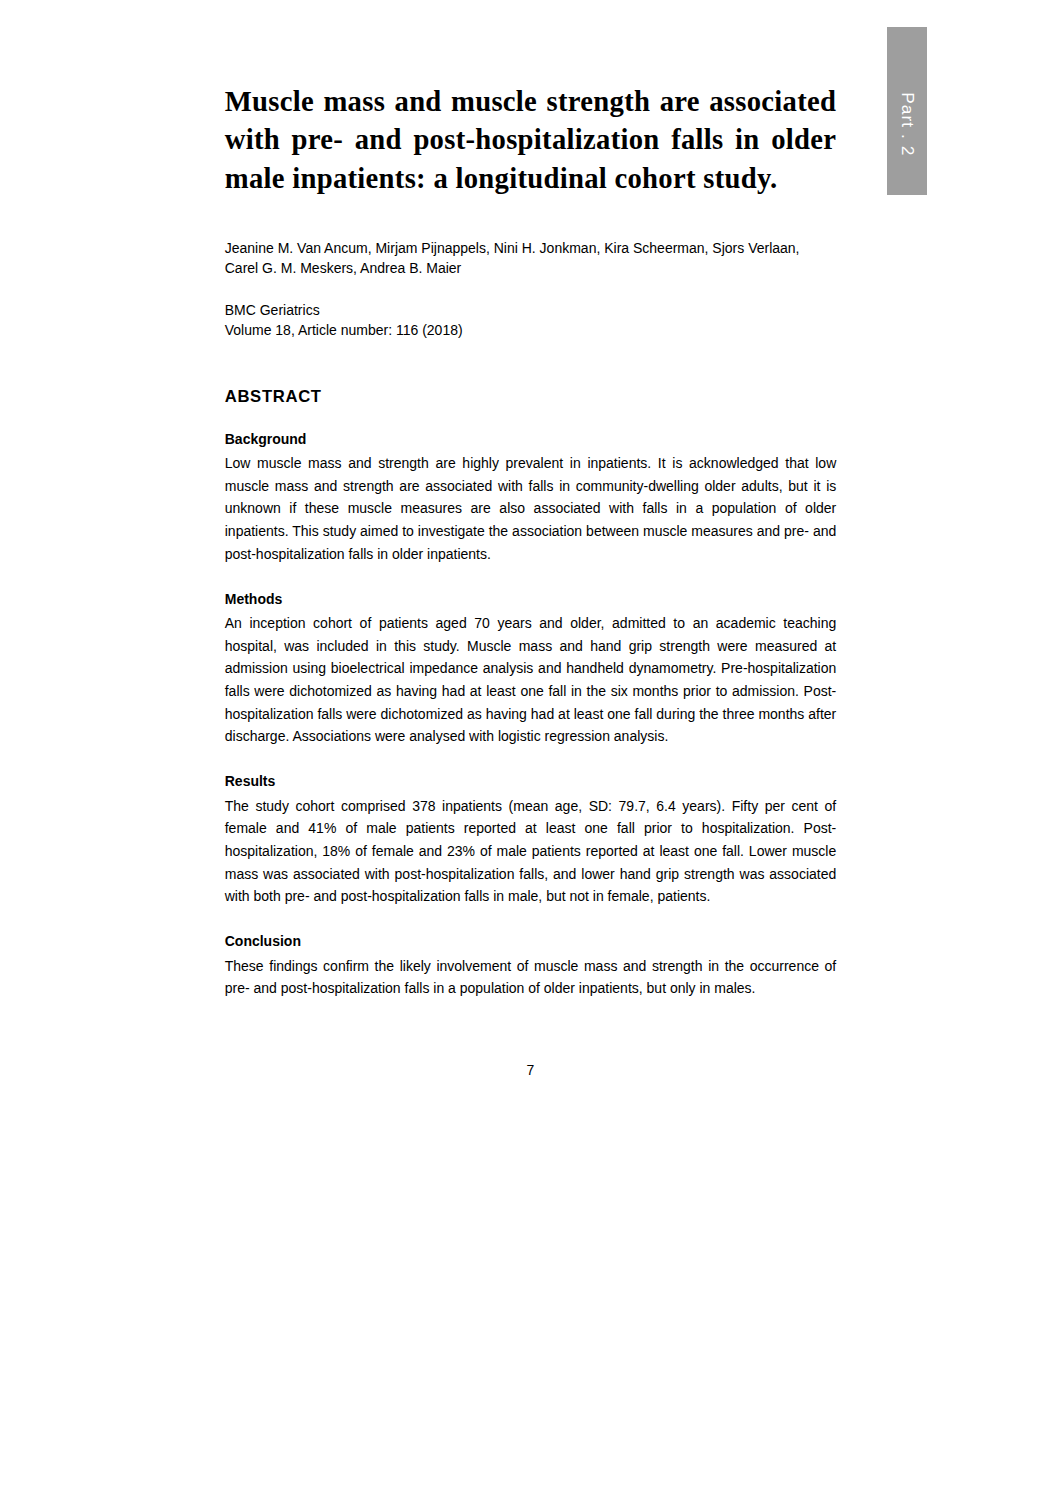Part . 2
Muscle mass and muscle strength are associated with pre- and post-hospitalization falls in older male inpatients: a longitudinal cohort study.
Jeanine M. Van Ancum, Mirjam Pijnappels, Nini H. Jonkman, Kira Scheerman, Sjors Verlaan, Carel G. M. Meskers, Andrea B. Maier
BMC Geriatrics
Volume 18, Article number: 116 (2018)
ABSTRACT
Background
Low muscle mass and strength are highly prevalent in inpatients. It is acknowledged that low muscle mass and strength are associated with falls in community-dwelling older adults, but it is unknown if these muscle measures are also associated with falls in a population of older inpatients. This study aimed to investigate the association between muscle measures and pre- and post-hospitalization falls in older inpatients.
Methods
An inception cohort of patients aged 70 years and older, admitted to an academic teaching hospital, was included in this study. Muscle mass and hand grip strength were measured at admission using bioelectrical impedance analysis and handheld dynamometry. Pre-hospitalization falls were dichotomized as having had at least one fall in the six months prior to admission. Post-hospitalization falls were dichotomized as having had at least one fall during the three months after discharge. Associations were analysed with logistic regression analysis.
Results
The study cohort comprised 378 inpatients (mean age, SD: 79.7, 6.4 years). Fifty per cent of female and 41% of male patients reported at least one fall prior to hospitalization. Post-hospitalization, 18% of female and 23% of male patients reported at least one fall. Lower muscle mass was associated with post-hospitalization falls, and lower hand grip strength was associated with both pre- and post-hospitalization falls in male, but not in female, patients.
Conclusion
These findings confirm the likely involvement of muscle mass and strength in the occurrence of pre- and post-hospitalization falls in a population of older inpatients, but only in males.
7